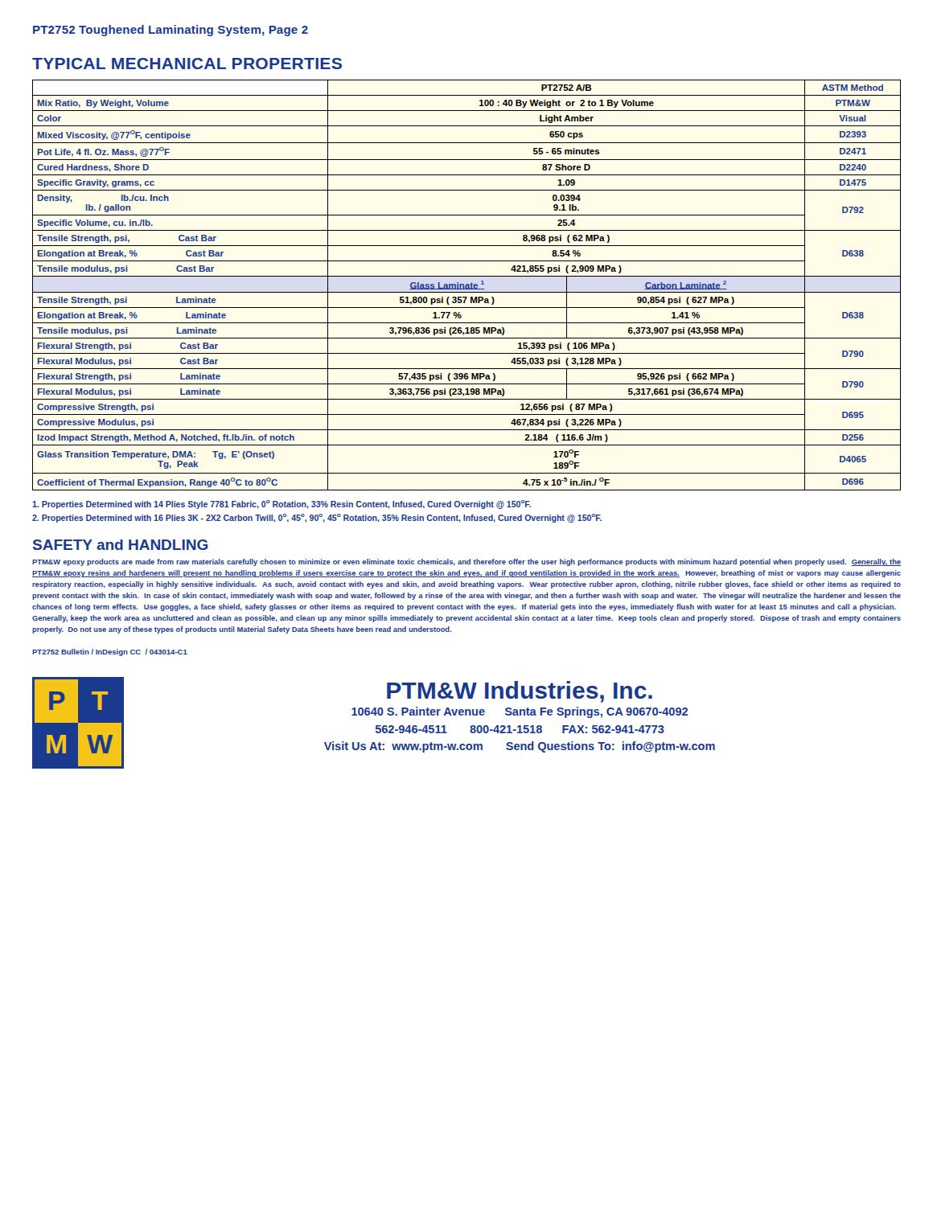PT2752 Toughened Laminating System, Page 2
TYPICAL MECHANICAL PROPERTIES
| | PT2752 A/B | ASTM Method |
| Mix Ratio, By Weight, Volume | 100 : 40 By Weight or 2 to 1 By Volume | PTM&W |
| Color | Light Amber | Visual |
| Mixed Viscosity, @77 O F, centipoise | 650 cps | D2393 |
| Pot Life, 4 fl. Oz. Mass, @77 O F | 55 - 65 minutes | D2471 |
| Cured Hardness, Shore D | 87 Shore D | D2240 |
| Specific Gravity, grams, cc | 1.09 | D1475 |
| Density, lb./cu. Inch lb. / gallon | 0.0394 9.1 lb. | D792 |
| Specific Volume, cu. in./lb. | 25.4 |
| Tensile Strength, psi, Cast Bar | 8,968 psi ( 62 MPa ) | D638 |
| Elongation at Break, % Cast Bar | 8.54 % |
| Tensile modulus, psi Cast Bar | 421,855 psi ( 2,909 MPa ) |
| | Glass Laminate 1 | Carbon Laminate 2 | |
| Tensile Strength, psi Laminate | 51,800 psi ( 357 MPa ) | 90,854 psi ( 627 MPa ) | D638 |
| Elongation at Break, % Laminate | 1.77 % | 1.41 % |
| Tensile modulus, psi Laminate | 3,796,836 psi (26,185 MPa) | 6,373,907 psi (43,958 MPa) |
| Flexural Strength, psi Cast Bar | 15,393 psi ( 106 MPa ) | D790 |
| Flexural Modulus, psi Cast Bar | 455,033 psi ( 3,128 MPa ) |
| Flexural Strength, psi Laminate | 57,435 psi ( 396 MPa ) | 95,926 psi ( 662 MPa ) | D790 |
| Flexural Modulus, psi Laminate | 3,363,756 psi (23,198 MPa) | 5,317,661 psi (36,674 MPa) |
| Compressive Strength, psi | 12,656 psi ( 87 MPa ) | D695 |
| Compressive Modulus, psi | 467,834 psi ( 3,226 MPa ) |
| Izod Impact Strength, Method A, Notched, ft.lb./in. of notch | 2.184 ( 116.6 J/m ) | D256 |
| Glass Transition Temperature, DMA: Tg, E' (Onset) Tg, Peak | 170 O F 189 O F | D4065 |
| Coefficient of Thermal Expansion, Range 40 O C to 80 O C | 4.75 x 10 -5 in./in./ O F | D696 |
1. Properties Determined with 14 Plies Style 7781 Fabric, 0o Rotation, 33% Resin Content, Infused, Cured Overnight @ 150o F.
2. Properties Determined with 16 Plies 3K - 2X2 Carbon Twill, 0o, 45o, 90o, 45o Rotation, 35% Resin Content, Infused, Cured Overnight @ 150o F.
SAFETY and HANDLING
PTM&W epoxy products are made from raw materials carefully chosen to minimize or even eliminate toxic chemicals, and therefore offer the user high performance products with minimum hazard potential when properly used. Generally, the PTM&W epoxy resins and hardeners will present no handling problems if users exercise care to protect the skin and eyes, and if good ventilation is provided in the work areas. However, breathing of mist or vapors may cause allergenic respiratory reaction, especially in highly sensitive individuals. As such, avoid contact with eyes and skin, and avoid breathing vapors. Wear protective rubber apron, clothing, nitrile rubber gloves, face shield or other items as required to prevent contact with the skin. In case of skin contact, immediately wash with soap and water, followed by a rinse of the area with vinegar, and then a further wash with soap and water. The vinegar will neutralize the hardener and lessen the chances of long term effects. Use goggles, a face shield, safety glasses or other items as required to prevent contact with the eyes. If material gets into the eyes, immediately flush with water for at least 15 minutes and call a physician. Generally, keep the work area as uncluttered and clean as possible, and clean up any minor spills immediately to prevent accidental skin contact at a later time. Keep tools clean and properly stored. Dispose of trash and empty containers properly. Do not use any of these types of products until Material Safety Data Sheets have been read and understood.
PT2752 Bulletin / InDesign CC / 043014-C1
P
T
M
W
PTM&W Industries, Inc.
10640 S. Painter Avenue Santa Fe Springs, CA 90670-4092
562-946-4511 800-421-1518 FAX: 562-941-4773
Visit Us At: www.ptm-w.com Send Questions To: info@ptm-w.com